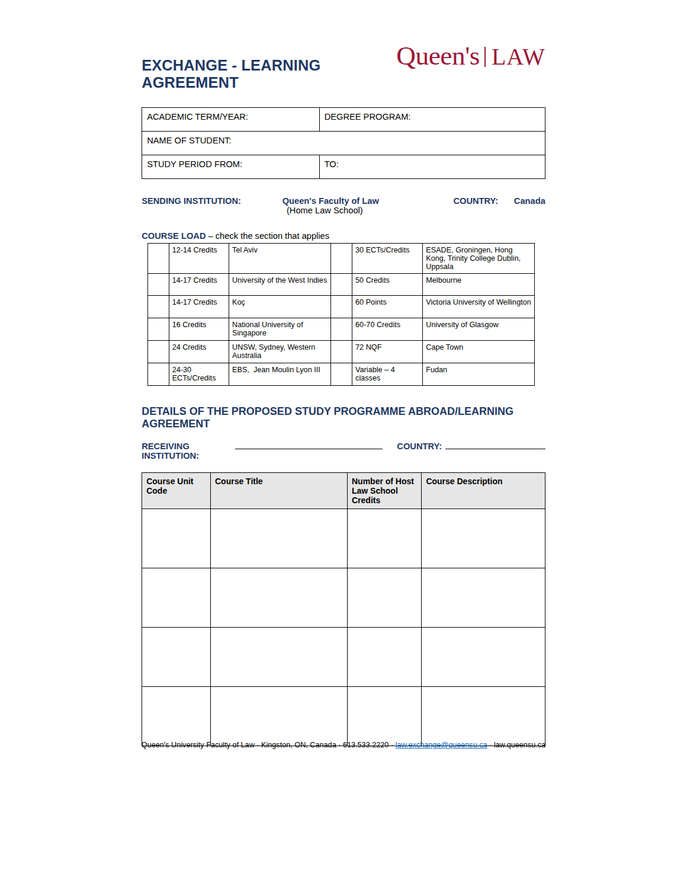EXCHANGE - LEARNING AGREEMENT
Queen's LAW
| ACADEMIC TERM/YEAR: | DEGREE PROGRAM: |
| NAME OF STUDENT: |
| STUDY PERIOD FROM: | TO: |
SENDING INSTITUTION: Queen's Faculty of Law COUNTRY: Canada
(Home Law School)
COURSE LOAD – check the section that applies
| | 12-14 Credits | Tel Aviv | | 30 ECTs/Credits | ESADE, Groningen, Hong Kong, Trinity College Dublin, Uppsala |
| | 14-17 Credits | University of the West Indies | | 50 Credits | Melbourne |
| | 14-17 Credits | Koç | | 60 Points | Victoria University of Wellington |
| | 16 Credits | National University of Singapore | | 60-70 Credits | University of Glasgow |
| | 24 Credits | UNSW, Sydney, Western Australia | | 72 NQF | Cape Town |
| | 24-30 ECTs/Credits | EBS, Jean Moulin Lyon III | | Variable – 4 classes | Fudan |
DETAILS OF THE PROPOSED STUDY PROGRAMME ABROAD/LEARNING AGREEMENT
RECEIVING INSTITUTION: COUNTRY:
| Course Unit Code | Course Title | Number of Host Law School Credits | Course Description |
| --- | --- | --- | --- |
Queen's University Faculty of Law · Kingston, ON, Canada · 613.533.2220 · law.exchange@queensu.ca · law.queensu.ca